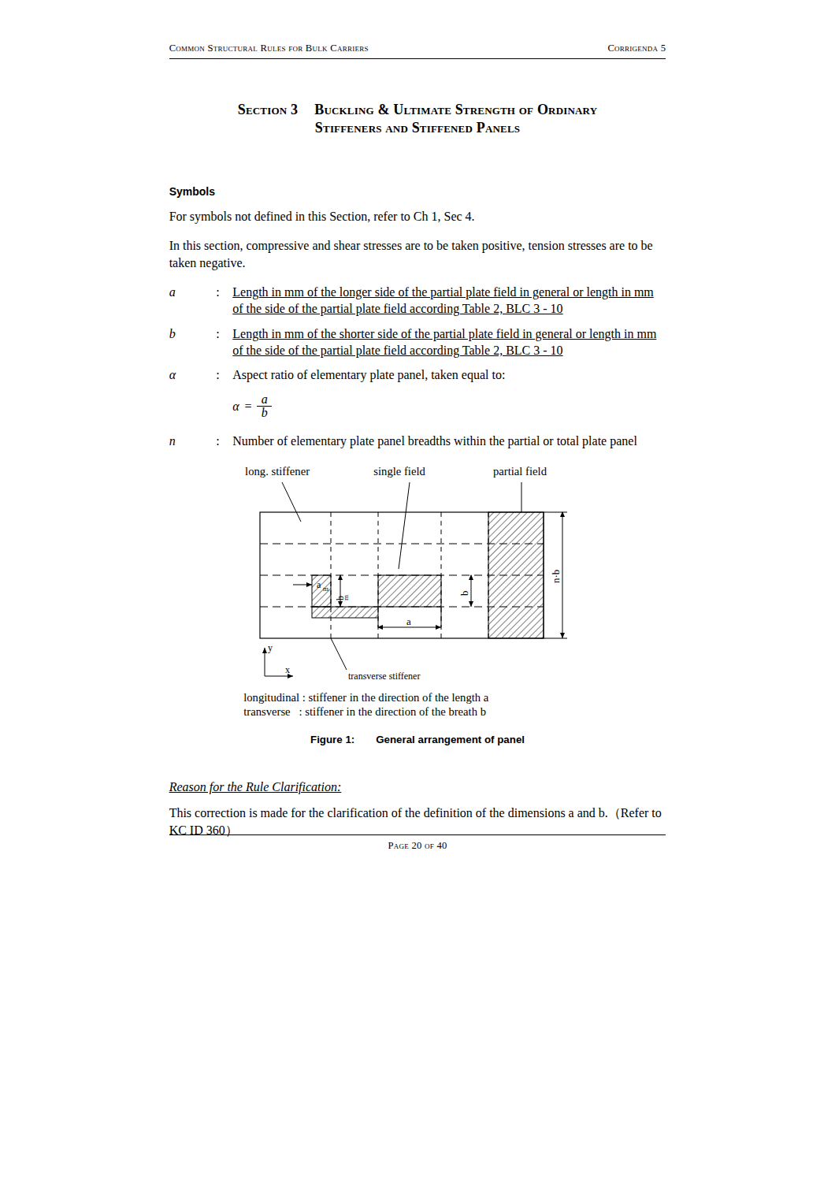Common Structural Rules for Bulk Carriers
Corrigenda 5
Section 3 Buckling & Ultimate Strength of Ordinary
Stiffeners and Stiffened Panels
Symbols
For symbols not defined in this Section, refer to Ch 1, Sec 4.
In this section, compressive and shear stresses are to be taken positive, tension stresses are to be taken negative.
| a | : | Length in mm of the longer side of the partial plate field in general or length in mm of the side of the partial plate field according Table 2, BLC 3 - 10 |
| b | : | Length in mm of the shorter side of the partial plate field in general or length in mm of the side of the partial plate field according Table 2, BLC 3 - 10 |
| α | : | Aspect ratio of elementary plate panel, taken equal to: |
α= ab
| n | : | Number of elementary plate panel breadths within the partial or total plate panel |
long. stiffener single field partial field
a m b m b a n·b y x transverse stiffener
longitudinal : stiffener in the direction of the length a
transverse : stiffener in the direction of the breath b
Figure 1: General arrangement of panel
Reason for the Rule Clarification:
This correction is made for the clarification of the definition of the dimensions a and b.（Refer to KC ID 360）
Page 20 of 40